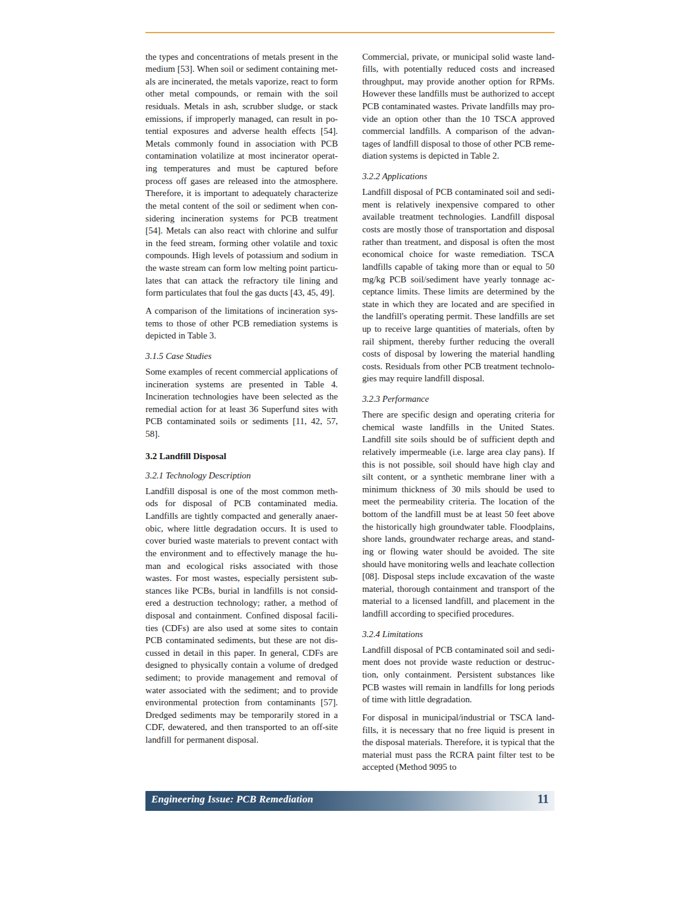the types and concentrations of metals present in the medium [53]. When soil or sediment containing metals are incinerated, the metals vaporize, react to form other metal compounds, or remain with the soil residuals. Metals in ash, scrubber sludge, or stack emissions, if improperly managed, can result in potential exposures and adverse health effects [54]. Metals commonly found in association with PCB contamination volatilize at most incinerator operating temperatures and must be captured before process off gases are released into the atmosphere. Therefore, it is important to adequately characterize the metal content of the soil or sediment when considering incineration systems for PCB treatment [54]. Metals can also react with chlorine and sulfur in the feed stream, forming other volatile and toxic compounds. High levels of potassium and sodium in the waste stream can form low melting point particulates that can attack the refractory tile lining and form particulates that foul the gas ducts [43, 45, 49].
A comparison of the limitations of incineration systems to those of other PCB remediation systems is depicted in Table 3.
3.1.5 Case Studies
Some examples of recent commercial applications of incineration systems are presented in Table 4. Incineration technologies have been selected as the remedial action for at least 36 Superfund sites with PCB contaminated soils or sediments [11, 42, 57, 58].
3.2 Landfill Disposal
3.2.1 Technology Description
Landfill disposal is one of the most common methods for disposal of PCB contaminated media. Landfills are tightly compacted and generally anaerobic, where little degradation occurs. It is used to cover buried waste materials to prevent contact with the environment and to effectively manage the human and ecological risks associated with those wastes. For most wastes, especially persistent substances like PCBs, burial in landfills is not considered a destruction technology; rather, a method of disposal and containment. Confined disposal facilities (CDFs) are also used at some sites to contain PCB contaminated sediments, but these are not discussed in detail in this paper. In general, CDFs are designed to physically contain a volume of dredged sediment; to provide management and removal of water associated with the sediment; and to provide environmental protection from contaminants [57]. Dredged sediments may be temporarily stored in a CDF, dewatered, and then transported to an off-site landfill for permanent disposal.
Commercial, private, or municipal solid waste landfills, with potentially reduced costs and increased throughput, may provide another option for RPMs. However these landfills must be authorized to accept PCB contaminated wastes. Private landfills may provide an option other than the 10 TSCA approved commercial landfills. A comparison of the advantages of landfill disposal to those of other PCB remediation systems is depicted in Table 2.
3.2.2 Applications
Landfill disposal of PCB contaminated soil and sediment is relatively inexpensive compared to other available treatment technologies. Landfill disposal costs are mostly those of transportation and disposal rather than treatment, and disposal is often the most economical choice for waste remediation. TSCA landfills capable of taking more than or equal to 50 mg/kg PCB soil/sediment have yearly tonnage acceptance limits. These limits are determined by the state in which they are located and are specified in the landfill's operating permit. These landfills are set up to receive large quantities of materials, often by rail shipment, thereby further reducing the overall costs of disposal by lowering the material handling costs. Residuals from other PCB treatment technologies may require landfill disposal.
3.2.3 Performance
There are specific design and operating criteria for chemical waste landfills in the United States. Landfill site soils should be of sufficient depth and relatively impermeable (i.e. large area clay pans). If this is not possible, soil should have high clay and silt content, or a synthetic membrane liner with a minimum thickness of 30 mils should be used to meet the permeability criteria. The location of the bottom of the landfill must be at least 50 feet above the historically high groundwater table. Floodplains, shore lands, groundwater recharge areas, and standing or flowing water should be avoided. The site should have monitoring wells and leachate collection [08]. Disposal steps include excavation of the waste material, thorough containment and transport of the material to a licensed landfill, and placement in the landfill according to specified procedures.
3.2.4 Limitations
Landfill disposal of PCB contaminated soil and sediment does not provide waste reduction or destruction, only containment. Persistent substances like PCB wastes will remain in landfills for long periods of time with little degradation.
For disposal in municipal/industrial or TSCA landfills, it is necessary that no free liquid is present in the disposal materials. Therefore, it is typical that the material must pass the RCRA paint filter test to be accepted (Method 9095 to
Engineering Issue: PCB Remediation
11